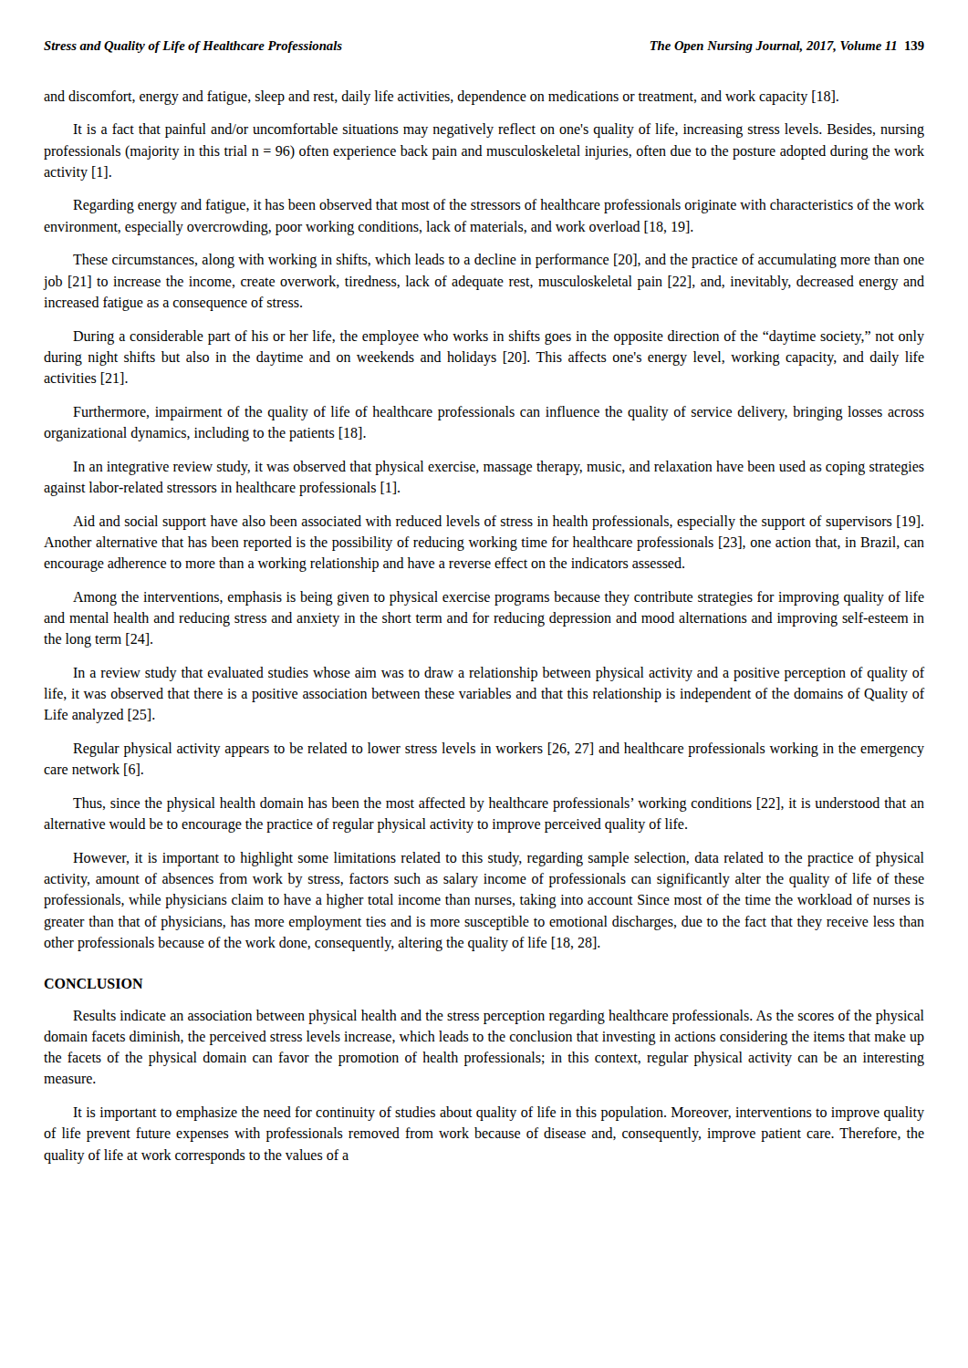Stress and Quality of Life of Healthcare Professionals
The Open Nursing Journal, 2017, Volume 11 139
and discomfort, energy and fatigue, sleep and rest, daily life activities, dependence on medications or treatment, and work capacity [18].
It is a fact that painful and/or uncomfortable situations may negatively reflect on one's quality of life, increasing stress levels. Besides, nursing professionals (majority in this trial n = 96) often experience back pain and musculoskeletal injuries, often due to the posture adopted during the work activity [1].
Regarding energy and fatigue, it has been observed that most of the stressors of healthcare professionals originate with characteristics of the work environment, especially overcrowding, poor working conditions, lack of materials, and work overload [18, 19].
These circumstances, along with working in shifts, which leads to a decline in performance [20], and the practice of accumulating more than one job [21] to increase the income, create overwork, tiredness, lack of adequate rest, musculoskeletal pain [22], and, inevitably, decreased energy and increased fatigue as a consequence of stress.
During a considerable part of his or her life, the employee who works in shifts goes in the opposite direction of the “daytime society,” not only during night shifts but also in the daytime and on weekends and holidays [20]. This affects one's energy level, working capacity, and daily life activities [21].
Furthermore, impairment of the quality of life of healthcare professionals can influence the quality of service delivery, bringing losses across organizational dynamics, including to the patients [18].
In an integrative review study, it was observed that physical exercise, massage therapy, music, and relaxation have been used as coping strategies against labor-related stressors in healthcare professionals [1].
Aid and social support have also been associated with reduced levels of stress in health professionals, especially the support of supervisors [19]. Another alternative that has been reported is the possibility of reducing working time for healthcare professionals [23], one action that, in Brazil, can encourage adherence to more than a working relationship and have a reverse effect on the indicators assessed.
Among the interventions, emphasis is being given to physical exercise programs because they contribute strategies for improving quality of life and mental health and reducing stress and anxiety in the short term and for reducing depression and mood alternations and improving self-esteem in the long term [24].
In a review study that evaluated studies whose aim was to draw a relationship between physical activity and a positive perception of quality of life, it was observed that there is a positive association between these variables and that this relationship is independent of the domains of Quality of Life analyzed [25].
Regular physical activity appears to be related to lower stress levels in workers [26, 27] and healthcare professionals working in the emergency care network [6].
Thus, since the physical health domain has been the most affected by healthcare professionals’ working conditions [22], it is understood that an alternative would be to encourage the practice of regular physical activity to improve perceived quality of life.
However, it is important to highlight some limitations related to this study, regarding sample selection, data related to the practice of physical activity, amount of absences from work by stress, factors such as salary income of professionals can significantly alter the quality of life of these professionals, while physicians claim to have a higher total income than nurses, taking into account Since most of the time the workload of nurses is greater than that of physicians, has more employment ties and is more susceptible to emotional discharges, due to the fact that they receive less than other professionals because of the work done, consequently, altering the quality of life [18, 28].
CONCLUSION
Results indicate an association between physical health and the stress perception regarding healthcare professionals. As the scores of the physical domain facets diminish, the perceived stress levels increase, which leads to the conclusion that investing in actions considering the items that make up the facets of the physical domain can favor the promotion of health professionals; in this context, regular physical activity can be an interesting measure.
It is important to emphasize the need for continuity of studies about quality of life in this population. Moreover, interventions to improve quality of life prevent future expenses with professionals removed from work because of disease and, consequently, improve patient care. Therefore, the quality of life at work corresponds to the values of a